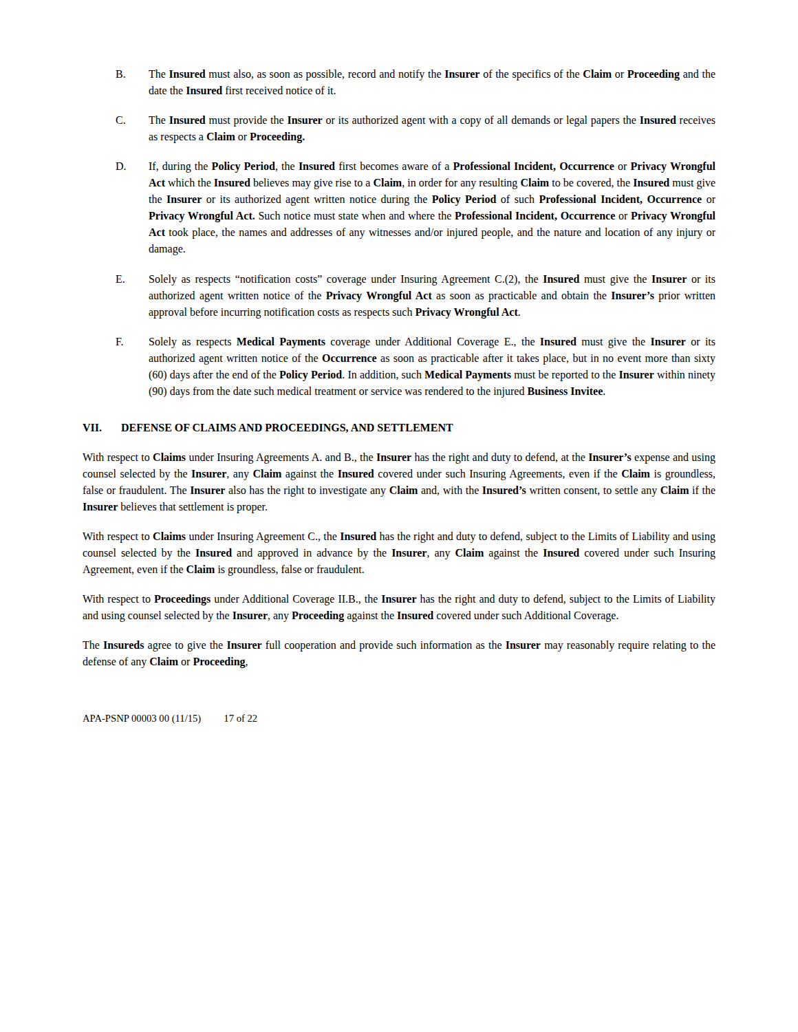B.
The Insured must also, as soon as possible, record and notify the Insurer of the specifics of the Claim or Proceeding and the date the Insured first received notice of it.
C.
The Insured must provide the Insurer or its authorized agent with a copy of all demands or legal papers the Insured receives as respects a Claim or Proceeding.
D.
If, during the Policy Period, the Insured first becomes aware of a Professional Incident, Occurrence or Privacy Wrongful Act which the Insured believes may give rise to a Claim, in order for any resulting Claim to be covered, the Insured must give the Insurer or its authorized agent written notice during the Policy Period of such Professional Incident, Occurrence or Privacy Wrongful Act. Such notice must state when and where the Professional Incident, Occurrence or Privacy Wrongful Act took place, the names and addresses of any witnesses and/or injured people, and the nature and location of any injury or damage.
E.
Solely as respects “notification costs” coverage under Insuring Agreement C.(2), the Insured must give the Insurer or its authorized agent written notice of the Privacy Wrongful Act as soon as practicable and obtain the Insurer’s prior written approval before incurring notification costs as respects such Privacy Wrongful Act.
F.
Solely as respects Medical Payments coverage under Additional Coverage E., the Insured must give the Insurer or its authorized agent written notice of the Occurrence as soon as practicable after it takes place, but in no event more than sixty (60) days after the end of the Policy Period. In addition, such Medical Payments must be reported to the Insurer within ninety (90) days from the date such medical treatment or service was rendered to the injured Business Invitee.
VII.
DEFENSE OF CLAIMS AND PROCEEDINGS, AND SETTLEMENT
With respect to Claims under Insuring Agreements A. and B., the Insurer has the right and duty to defend, at the Insurer’s expense and using counsel selected by the Insurer, any Claim against the Insured covered under such Insuring Agreements, even if the Claim is groundless, false or fraudulent. The Insurer also has the right to investigate any Claim and, with the Insured’s written consent, to settle any Claim if the Insurer believes that settlement is proper.
With respect to Claims under Insuring Agreement C., the Insured has the right and duty to defend, subject to the Limits of Liability and using counsel selected by the Insured and approved in advance by the Insurer, any Claim against the Insured covered under such Insuring Agreement, even if the Claim is groundless, false or fraudulent.
With respect to Proceedings under Additional Coverage II.B., the Insurer has the right and duty to defend, subject to the Limits of Liability and using counsel selected by the Insurer, any Proceeding against the Insured covered under such Additional Coverage.
The Insureds agree to give the Insurer full cooperation and provide such information as the Insurer may reasonably require relating to the defense of any Claim or Proceeding,
APA-PSNP 00003 00 (11/15)
17 of 22